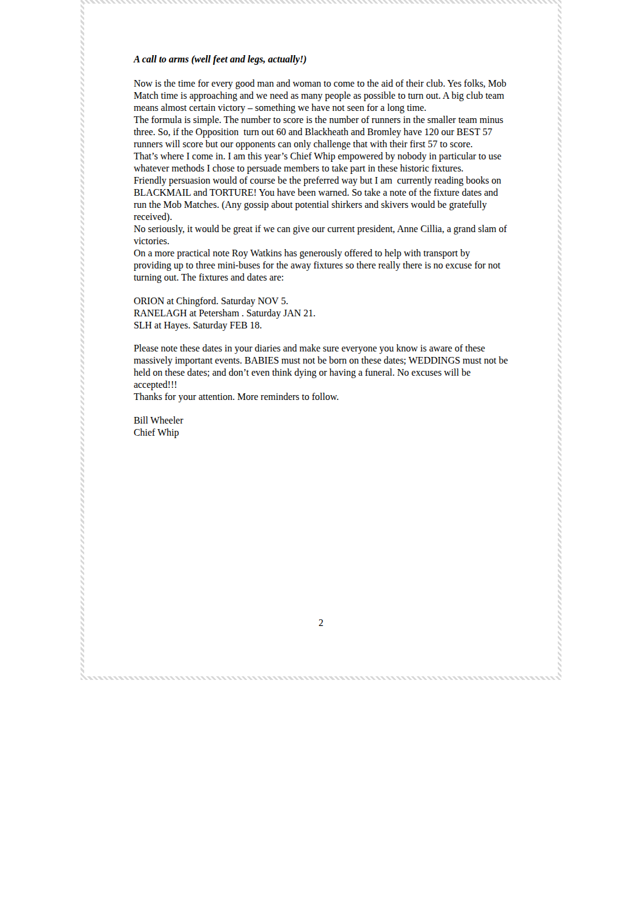A call to arms (well feet and legs, actually!)
Now is the time for every good man and woman to come to the aid of their club. Yes folks, Mob Match time is approaching and we need as many people as possible to turn out. A big club team means almost certain victory – something we have not seen for a long time.
The formula is simple. The number to score is the number of runners in the smaller team minus three. So, if the Opposition turn out 60 and Blackheath and Bromley have 120 our BEST 57 runners will score but our opponents can only challenge that with their first 57 to score.
That’s where I come in. I am this year’s Chief Whip empowered by nobody in particular to use whatever methods I chose to persuade members to take part in these historic fixtures.
Friendly persuasion would of course be the preferred way but I am currently reading books on BLACKMAIL and TORTURE! You have been warned. So take a note of the fixture dates and run the Mob Matches. (Any gossip about potential shirkers and skivers would be gratefully received).
No seriously, it would be great if we can give our current president, Anne Cillia, a grand slam of victories.
On a more practical note Roy Watkins has generously offered to help with transport by providing up to three mini-buses for the away fixtures so there really there is no excuse for not turning out. The fixtures and dates are:
ORION at Chingford. Saturday NOV 5.
RANELAGH at Petersham . Saturday JAN 21.
SLH at Hayes. Saturday FEB 18.
Please note these dates in your diaries and make sure everyone you know is aware of these massively important events. BABIES must not be born on these dates; WEDDINGS must not be held on these dates; and don’t even think dying or having a funeral. No excuses will be accepted!!!
Thanks for your attention. More reminders to follow.
Bill Wheeler
Chief Whip
2